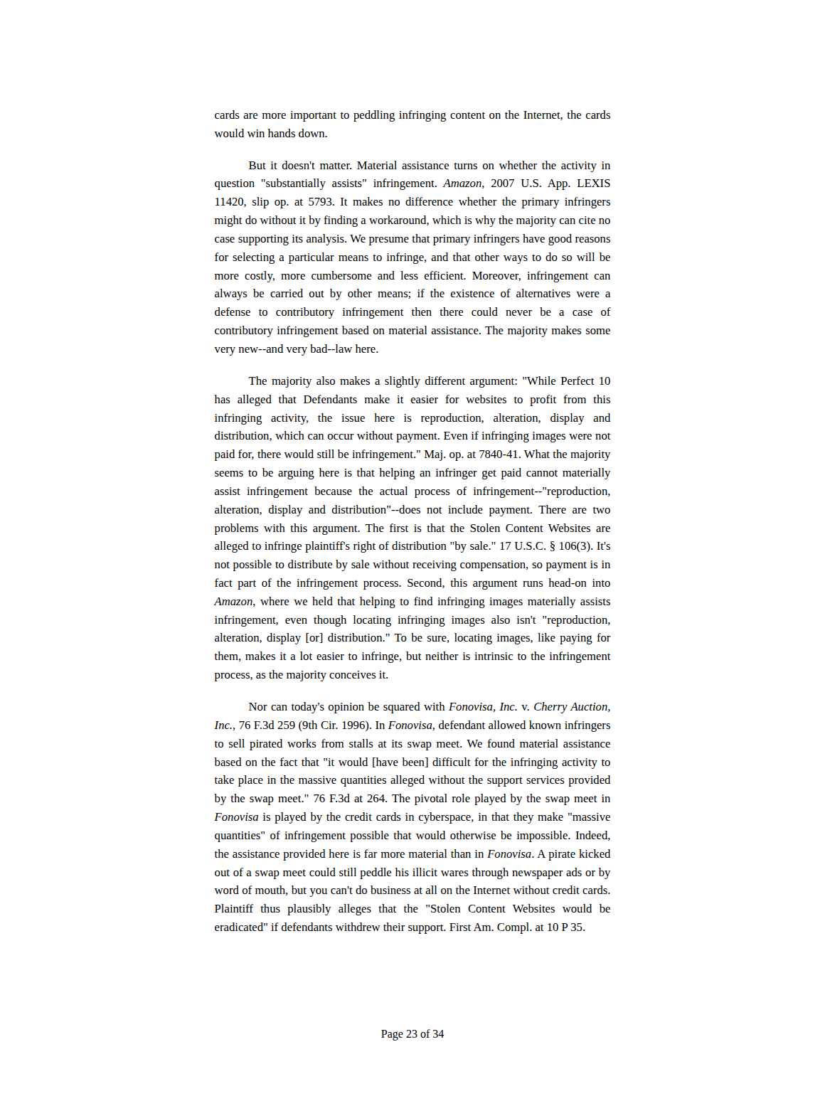cards are more important to peddling infringing content on the Internet, the cards would win hands down.
But it doesn't matter. Material assistance turns on whether the activity in question "substantially assists" infringement. Amazon, 2007 U.S. App. LEXIS 11420, slip op. at 5793. It makes no difference whether the primary infringers might do without it by finding a workaround, which is why the majority can cite no case supporting its analysis. We presume that primary infringers have good reasons for selecting a particular means to infringe, and that other ways to do so will be more costly, more cumbersome and less efficient. Moreover, infringement can always be carried out by other means; if the existence of alternatives were a defense to contributory infringement then there could never be a case of contributory infringement based on material assistance. The majority makes some very new--and very bad--law here.
The majority also makes a slightly different argument: "While Perfect 10 has alleged that Defendants make it easier for websites to profit from this infringing activity, the issue here is reproduction, alteration, display and distribution, which can occur without payment. Even if infringing images were not paid for, there would still be infringement." Maj. op. at 7840-41. What the majority seems to be arguing here is that helping an infringer get paid cannot materially assist infringement because the actual process of infringement--"reproduction, alteration, display and distribution"--does not include payment. There are two problems with this argument. The first is that the Stolen Content Websites are alleged to infringe plaintiff's right of distribution "by sale." 17 U.S.C. § 106(3). It's not possible to distribute by sale without receiving compensation, so payment is in fact part of the infringement process. Second, this argument runs head-on into Amazon, where we held that helping to find infringing images materially assists infringement, even though locating infringing images also isn't "reproduction, alteration, display [or] distribution." To be sure, locating images, like paying for them, makes it a lot easier to infringe, but neither is intrinsic to the infringement process, as the majority conceives it.
Nor can today's opinion be squared with Fonovisa, Inc. v. Cherry Auction, Inc., 76 F.3d 259 (9th Cir. 1996). In Fonovisa, defendant allowed known infringers to sell pirated works from stalls at its swap meet. We found material assistance based on the fact that "it would [have been] difficult for the infringing activity to take place in the massive quantities alleged without the support services provided by the swap meet." 76 F.3d at 264. The pivotal role played by the swap meet in Fonovisa is played by the credit cards in cyberspace, in that they make "massive quantities" of infringement possible that would otherwise be impossible. Indeed, the assistance provided here is far more material than in Fonovisa. A pirate kicked out of a swap meet could still peddle his illicit wares through newspaper ads or by word of mouth, but you can't do business at all on the Internet without credit cards. Plaintiff thus plausibly alleges that the "Stolen Content Websites would be eradicated" if defendants withdrew their support. First Am. Compl. at 10 P 35.
Page 23 of 34